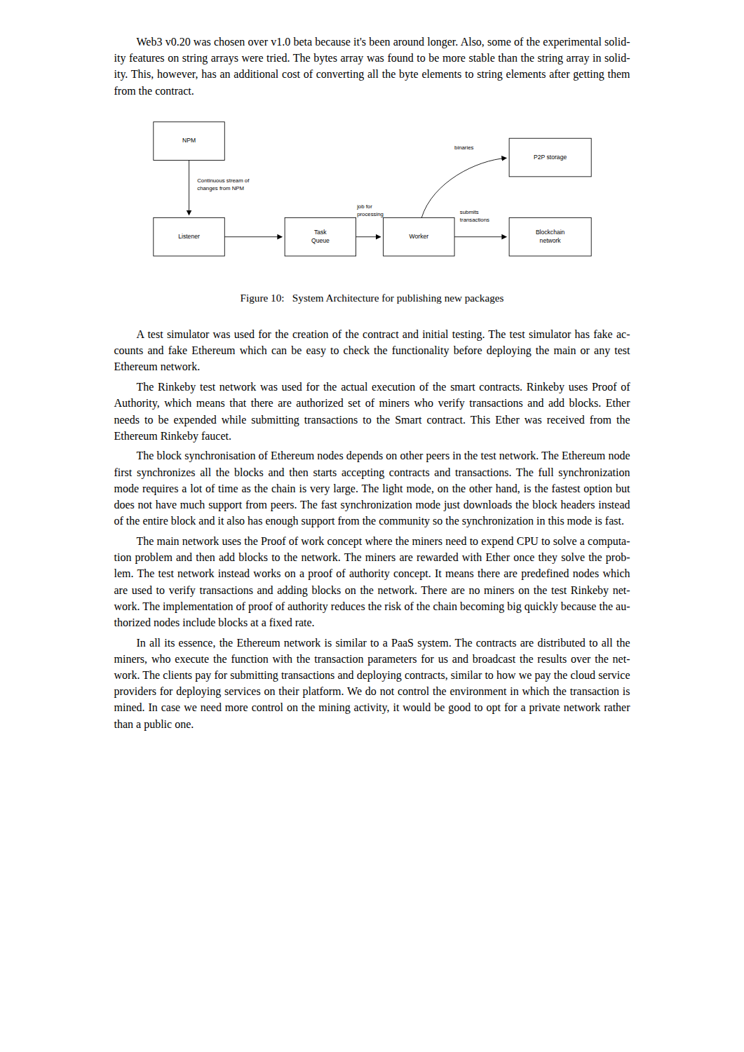Web3 v0.20 was chosen over v1.0 beta because it's been around longer. Also, some of the experimental solidity features on string arrays were tried. The bytes array was found to be more stable than the string array in solidity. This, however, has an additional cost of converting all the byte elements to string elements after getting them from the contract.
NPM Listener Task Queue Worker P2P storage Blockchain network Continuous stream of changes from NPM job for processing binaries submits transactions
Figure 10: System Architecture for publishing new packages
A test simulator was used for the creation of the contract and initial testing. The test simulator has fake accounts and fake Ethereum which can be easy to check the functionality before deploying the main or any test Ethereum network.
The Rinkeby test network was used for the actual execution of the smart contracts. Rinkeby uses Proof of Authority, which means that there are authorized set of miners who verify transactions and add blocks. Ether needs to be expended while submitting transactions to the Smart contract. This Ether was received from the Ethereum Rinkeby faucet.
The block synchronisation of Ethereum nodes depends on other peers in the test network. The Ethereum node first synchronizes all the blocks and then starts accepting contracts and transactions. The full synchronization mode requires a lot of time as the chain is very large. The light mode, on the other hand, is the fastest option but does not have much support from peers. The fast synchronization mode just downloads the block headers instead of the entire block and it also has enough support from the community so the synchronization in this mode is fast.
The main network uses the Proof of work concept where the miners need to expend CPU to solve a computation problem and then add blocks to the network. The miners are rewarded with Ether once they solve the problem. The test network instead works on a proof of authority concept. It means there are predefined nodes which are used to verify transactions and adding blocks on the network. There are no miners on the test Rinkeby network. The implementation of proof of authority reduces the risk of the chain becoming big quickly because the authorized nodes include blocks at a fixed rate.
In all its essence, the Ethereum network is similar to a PaaS system. The contracts are distributed to all the miners, who execute the function with the transaction parameters for us and broadcast the results over the network. The clients pay for submitting transactions and deploying contracts, similar to how we pay the cloud service providers for deploying services on their platform. We do not control the environment in which the transaction is mined. In case we need more control on the mining activity, it would be good to opt for a private network rather than a public one.